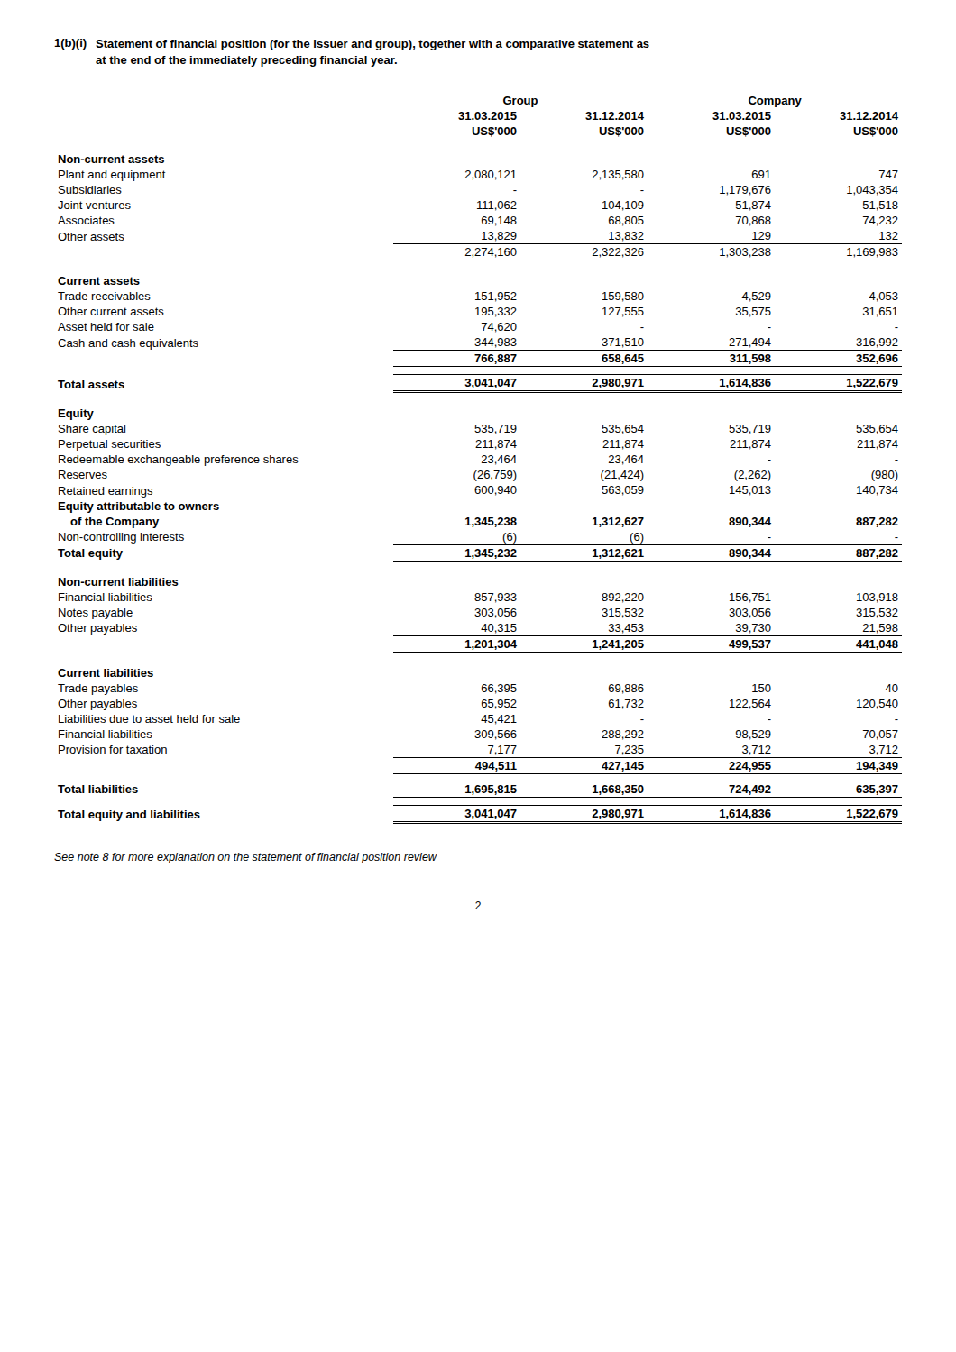1(b)(i)
Statement of financial position (for the issuer and group), together with a comparative statement as
at the end of the immediately preceding financial year.
| | Group | Company |
| | 31.03.2015 | 31.12.2014 | 31.03.2015 | 31.12.2014 |
| | US$'000 | US$'000 | US$'000 | US$'000 |
| Non-current assets | | | | |
| Plant and equipment | 2,080,121 | 2,135,580 | 691 | 747 |
| Subsidiaries | - | - | 1,179,676 | 1,043,354 |
| Joint ventures | 111,062 | 104,109 | 51,874 | 51,518 |
| Associates | 69,148 | 68,805 | 70,868 | 74,232 |
| Other assets | 13,829 | 13,832 | 129 | 132 |
| | 2,274,160 | 2,322,326 | 1,303,238 | 1,169,983 |
| Current assets | | | | |
| Trade receivables | 151,952 | 159,580 | 4,529 | 4,053 |
| Other current assets | 195,332 | 127,555 | 35,575 | 31,651 |
| Asset held for sale | 74,620 | - | - | - |
| Cash and cash equivalents | 344,983 | 371,510 | 271,494 | 316,992 |
| | 766,887 | 658,645 | 311,598 | 352,696 |
| Total assets | 3,041,047 | 2,980,971 | 1,614,836 | 1,522,679 |
| Equity | | | | |
| Share capital | 535,719 | 535,654 | 535,719 | 535,654 |
| Perpetual securities | 211,874 | 211,874 | 211,874 | 211,874 |
| Redeemable exchangeable preference shares | 23,464 | 23,464 | - | - |
| Reserves | (26,759) | (21,424) | (2,262) | (980) |
| Retained earnings | 600,940 | 563,059 | 145,013 | 140,734 |
| Equity attributable to owners | | | | |
| of the Company | 1,345,238 | 1,312,627 | 890,344 | 887,282 |
| Non-controlling interests | (6) | (6) | - | - |
| Total equity | 1,345,232 | 1,312,621 | 890,344 | 887,282 |
| Non-current liabilities | | | | |
| Financial liabilities | 857,933 | 892,220 | 156,751 | 103,918 |
| Notes payable | 303,056 | 315,532 | 303,056 | 315,532 |
| Other payables | 40,315 | 33,453 | 39,730 | 21,598 |
| | 1,201,304 | 1,241,205 | 499,537 | 441,048 |
| Current liabilities | | | | |
| Trade payables | 66,395 | 69,886 | 150 | 40 |
| Other payables | 65,952 | 61,732 | 122,564 | 120,540 |
| Liabilities due to asset held for sale | 45,421 | - | - | - |
| Financial liabilities | 309,566 | 288,292 | 98,529 | 70,057 |
| Provision for taxation | 7,177 | 7,235 | 3,712 | 3,712 |
| | 494,511 | 427,145 | 224,955 | 194,349 |
| Total liabilities | 1,695,815 | 1,668,350 | 724,492 | 635,397 |
| Total equity and liabilities | 3,041,047 | 2,980,971 | 1,614,836 | 1,522,679 |
See note 8 for more explanation on the statement of financial position review
2